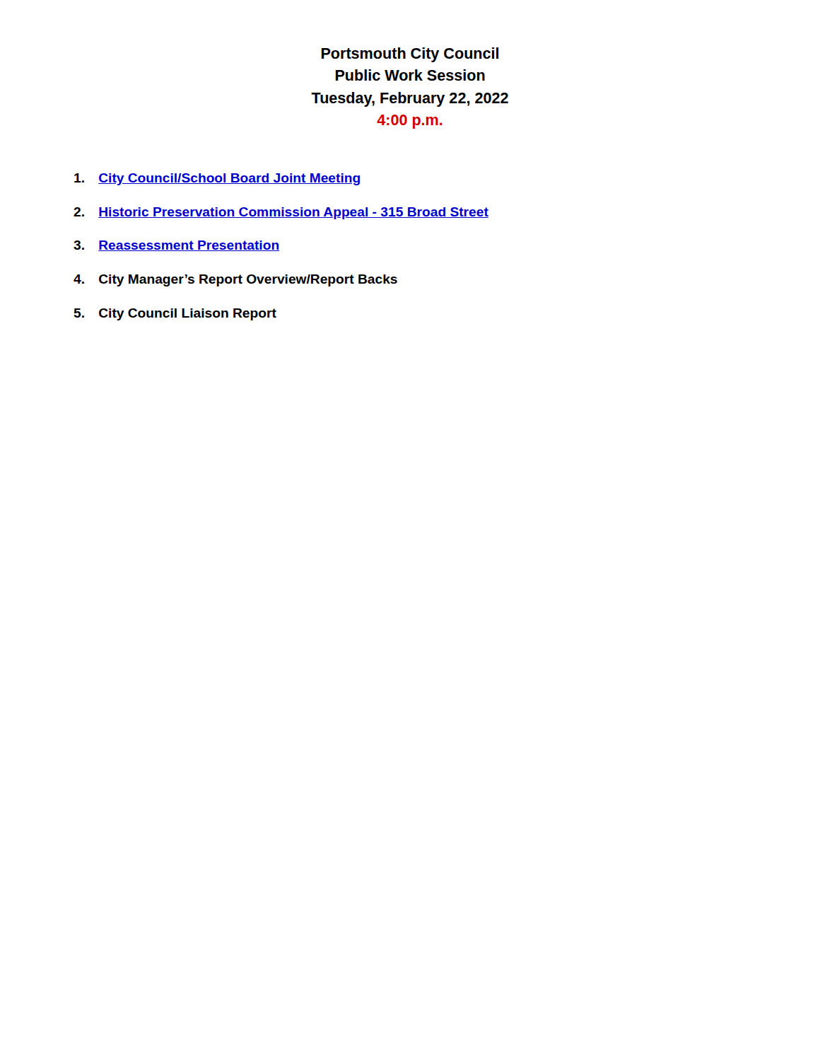Portsmouth City Council
Public Work Session
Tuesday, February 22, 2022
4:00 p.m.
City Council/School Board Joint Meeting
Historic Preservation Commission Appeal - 315 Broad Street
Reassessment Presentation
City Manager’s Report Overview/Report Backs
City Council Liaison Report